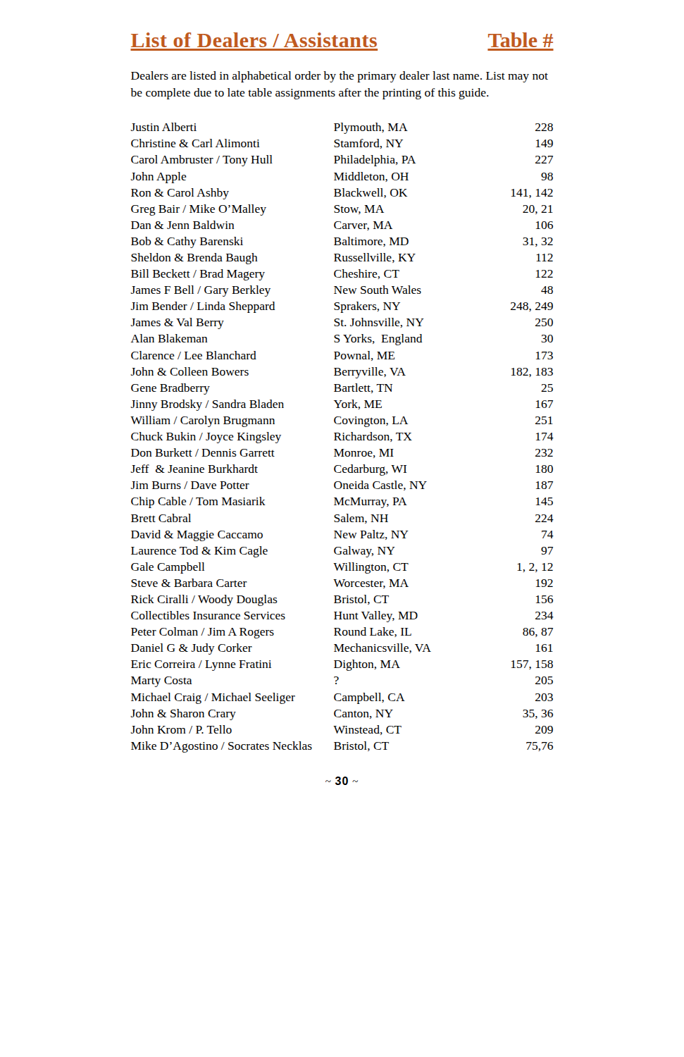List of Dealers / Assistants
Table #
Dealers are listed in alphabetical order by the primary dealer last name. List may not be complete due to late table assignments after the printing of this guide.
| Justin Alberti | Plymouth, MA | 228 |
| Christine & Carl Alimonti | Stamford, NY | 149 |
| Carol Ambruster / Tony Hull | Philadelphia, PA | 227 |
| John Apple | Middleton, OH | 98 |
| Ron & Carol Ashby | Blackwell, OK | 141, 142 |
| Greg Bair / Mike O’Malley | Stow, MA | 20, 21 |
| Dan & Jenn Baldwin | Carver, MA | 106 |
| Bob & Cathy Barenski | Baltimore, MD | 31, 32 |
| Sheldon & Brenda Baugh | Russellville, KY | 112 |
| Bill Beckett / Brad Magery | Cheshire, CT | 122 |
| James F Bell / Gary Berkley | New South Wales | 48 |
| Jim Bender / Linda Sheppard | Sprakers, NY | 248, 249 |
| James & Val Berry | St. Johnsville, NY | 250 |
| Alan Blakeman | S Yorks, England | 30 |
| Clarence / Lee Blanchard | Pownal, ME | 173 |
| John & Colleen Bowers | Berryville, VA | 182, 183 |
| Gene Bradberry | Bartlett, TN | 25 |
| Jinny Brodsky / Sandra Bladen | York, ME | 167 |
| William / Carolyn Brugmann | Covington, LA | 251 |
| Chuck Bukin / Joyce Kingsley | Richardson, TX | 174 |
| Don Burkett / Dennis Garrett | Monroe, MI | 232 |
| Jeff & Jeanine Burkhardt | Cedarburg, WI | 180 |
| Jim Burns / Dave Potter | Oneida Castle, NY | 187 |
| Chip Cable / Tom Masiarik | McMurray, PA | 145 |
| Brett Cabral | Salem, NH | 224 |
| David & Maggie Caccamo | New Paltz, NY | 74 |
| Laurence Tod & Kim Cagle | Galway, NY | 97 |
| Gale Campbell | Willington, CT | 1, 2, 12 |
| Steve & Barbara Carter | Worcester, MA | 192 |
| Rick Ciralli / Woody Douglas | Bristol, CT | 156 |
| Collectibles Insurance Services | Hunt Valley, MD | 234 |
| Peter Colman / Jim A Rogers | Round Lake, IL | 86, 87 |
| Daniel G & Judy Corker | Mechanicsville, VA | 161 |
| Eric Correira / Lynne Fratini | Dighton, MA | 157, 158 |
| Marty Costa | ? | 205 |
| Michael Craig / Michael Seeliger | Campbell, CA | 203 |
| John & Sharon Crary | Canton, NY | 35, 36 |
| John Krom / P. Tello | Winstead, CT | 209 |
| Mike D’Agostino / Socrates Necklas | Bristol, CT | 75,76 |
~ 30 ~